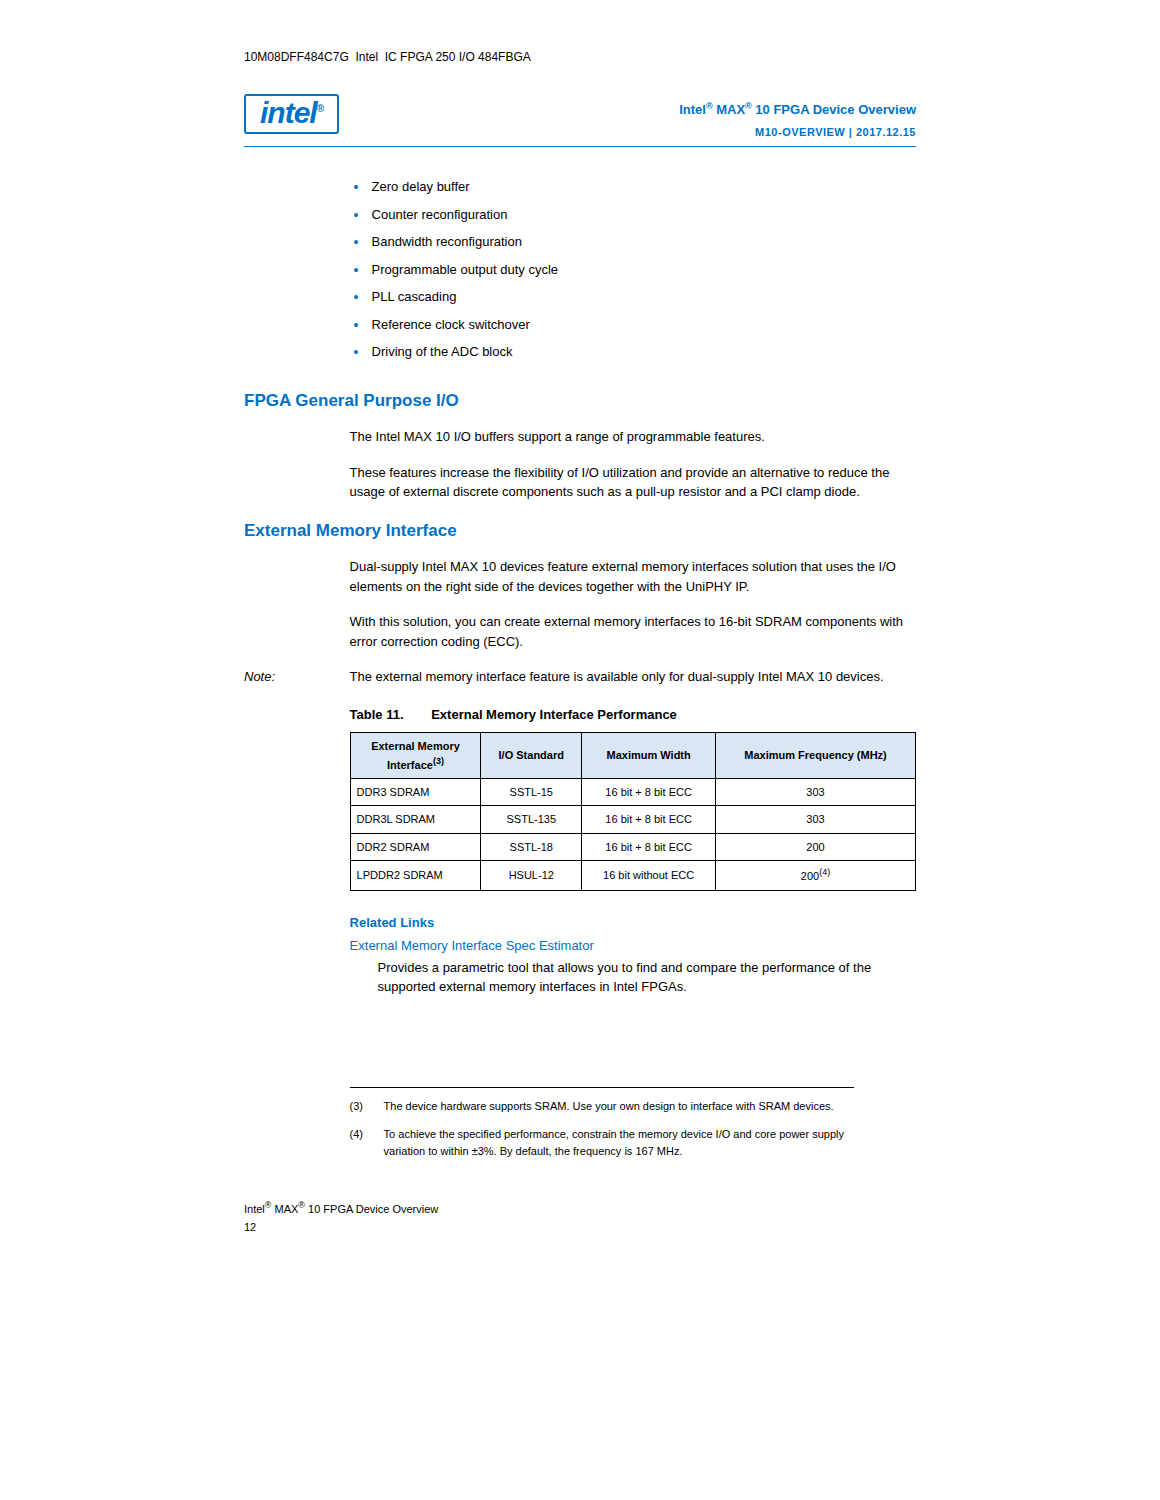10M08DFF484C7G Intel IC FPGA 250 I/O 484FBGA
intel®
Intel® MAX® 10 FPGA Device Overview
M10-OVERVIEW | 2017.12.15
Zero delay buffer
Counter reconfiguration
Bandwidth reconfiguration
Programmable output duty cycle
PLL cascading
Reference clock switchover
Driving of the ADC block
FPGA General Purpose I/O
The Intel MAX 10 I/O buffers support a range of programmable features.
These features increase the flexibility of I/O utilization and provide an alternative to reduce the usage of external discrete components such as a pull-up resistor and a PCI clamp diode.
External Memory Interface
Dual-supply Intel MAX 10 devices feature external memory interfaces solution that uses the I/O elements on the right side of the devices together with the UniPHY IP.
With this solution, you can create external memory interfaces to 16-bit SDRAM components with error correction coding (ECC).
Note:
The external memory interface feature is available only for dual-supply Intel MAX 10 devices.
Table 11. External Memory Interface Performance
| External Memory Interface (3) | I/O Standard | Maximum Width | Maximum Frequency (MHz) |
| --- | --- | --- | --- |
| DDR3 SDRAM | SSTL-15 | 16 bit + 8 bit ECC | 303 |
| DDR3L SDRAM | SSTL-135 | 16 bit + 8 bit ECC | 303 |
| DDR2 SDRAM | SSTL-18 | 16 bit + 8 bit ECC | 200 |
| LPDDR2 SDRAM | HSUL-12 | 16 bit without ECC | 200 (4) |
Related Links
External Memory Interface Spec Estimator
Provides a parametric tool that allows you to find and compare the performance of the supported external memory interfaces in Intel FPGAs.
(3)
The device hardware supports SRAM. Use your own design to interface with SRAM devices.
(4)
To achieve the specified performance, constrain the memory device I/O and core power supply variation to within ±3%. By default, the frequency is 167 MHz.
Intel® MAX® 10 FPGA Device Overview
12